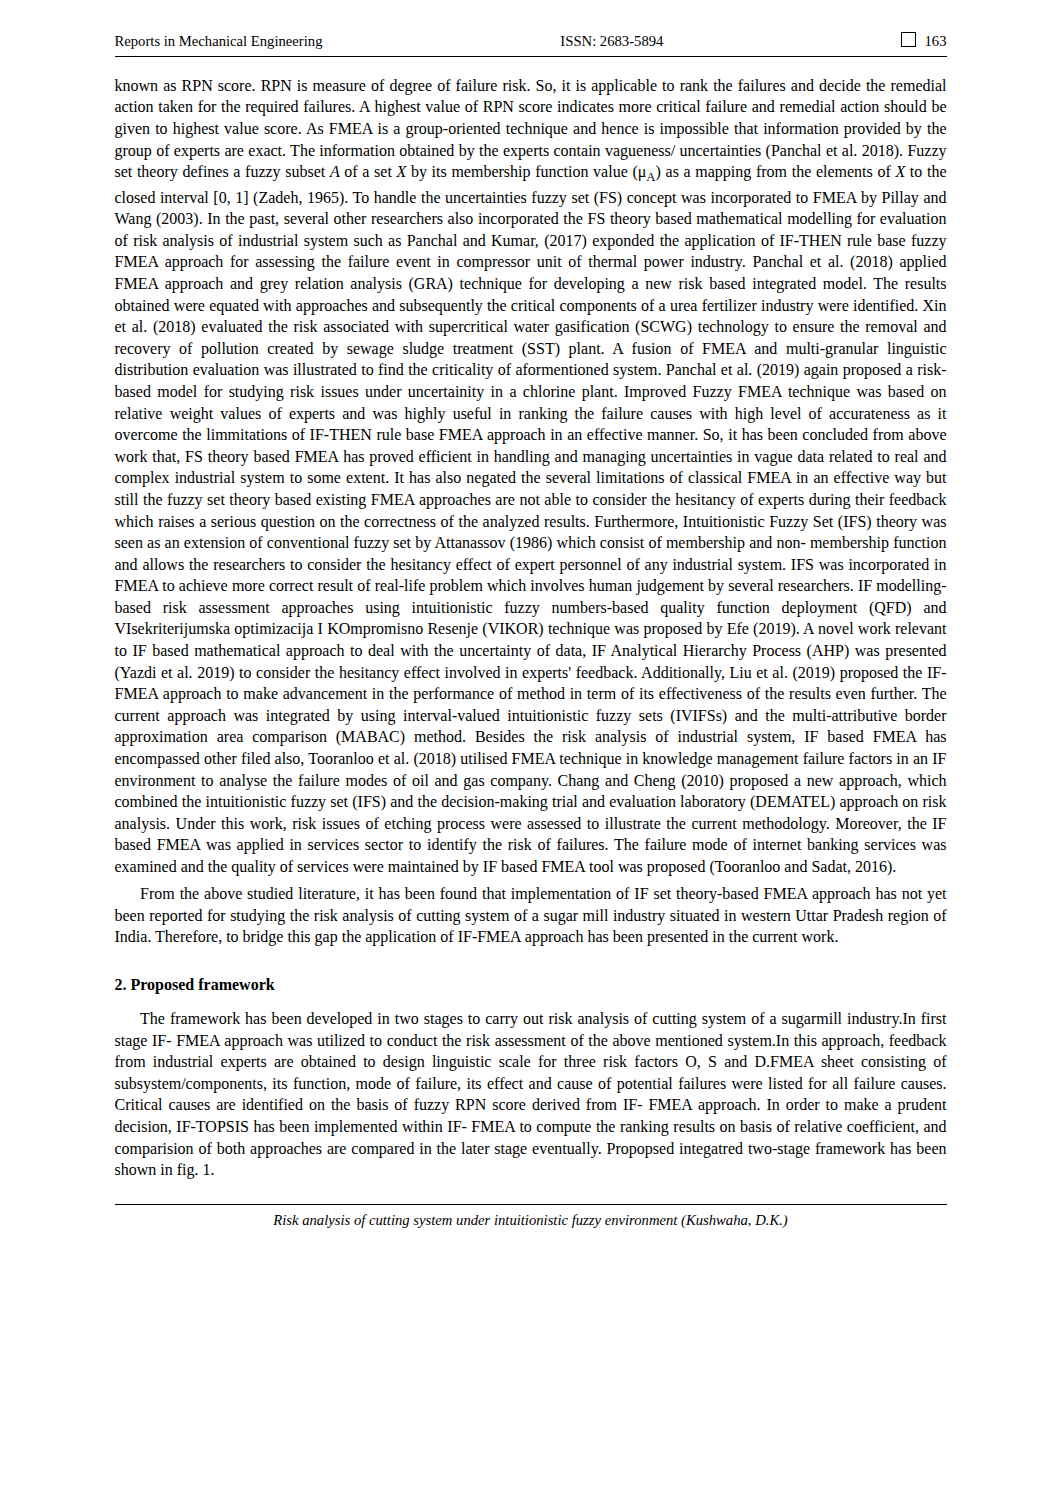Reports in Mechanical Engineering ISSN: 2683-5894 163
known as RPN score. RPN is measure of degree of failure risk. So, it is applicable to rank the failures and decide the remedial action taken for the required failures. A highest value of RPN score indicates more critical failure and remedial action should be given to highest value score. As FMEA is a group-oriented technique and hence is impossible that information provided by the group of experts are exact. The information obtained by the experts contain vagueness/ uncertainties (Panchal et al. 2018). Fuzzy set theory defines a fuzzy subset A of a set X by its membership function value (μA) as a mapping from the elements of X to the closed interval [0, 1] (Zadeh, 1965). To handle the uncertainties fuzzy set (FS) concept was incorporated to FMEA by Pillay and Wang (2003). In the past, several other researchers also incorporated the FS theory based mathematical modelling for evaluation of risk analysis of industrial system such as Panchal and Kumar, (2017) exponded the application of IF-THEN rule base fuzzy FMEA approach for assessing the failure event in compressor unit of thermal power industry. Panchal et al. (2018) applied FMEA approach and grey relation analysis (GRA) technique for developing a new risk based integrated model. The results obtained were equated with approaches and subsequently the critical components of a urea fertilizer industry were identified. Xin et al. (2018) evaluated the risk associated with supercritical water gasification (SCWG) technology to ensure the removal and recovery of pollution created by sewage sludge treatment (SST) plant. A fusion of FMEA and multi-granular linguistic distribution evaluation was illustrated to find the criticality of aformentioned system. Panchal et al. (2019) again proposed a risk-based model for studying risk issues under uncertainity in a chlorine plant. Improved Fuzzy FMEA technique was based on relative weight values of experts and was highly useful in ranking the failure causes with high level of accurateness as it overcome the limmitations of IF-THEN rule base FMEA approach in an effective manner. So, it has been concluded from above work that, FS theory based FMEA has proved efficient in handling and managing uncertainties in vague data related to real and complex industrial system to some extent. It has also negated the several limitations of classical FMEA in an effective way but still the fuzzy set theory based existing FMEA approaches are not able to consider the hesitancy of experts during their feedback which raises a serious question on the correctness of the analyzed results. Furthermore, Intuitionistic Fuzzy Set (IFS) theory was seen as an extension of conventional fuzzy set by Attanassov (1986) which consist of membership and non- membership function and allows the researchers to consider the hesitancy effect of expert personnel of any industrial system. IFS was incorporated in FMEA to achieve more correct result of real-life problem which involves human judgement by several researchers. IF modelling-based risk assessment approaches using intuitionistic fuzzy numbers-based quality function deployment (QFD) and VIsekriterijumska optimizacija I KOmpromisno Resenje (VIKOR) technique was proposed by Efe (2019). A novel work relevant to IF based mathematical approach to deal with the uncertainty of data, IF Analytical Hierarchy Process (AHP) was presented (Yazdi et al. 2019) to consider the hesitancy effect involved in experts' feedback. Additionally, Liu et al. (2019) proposed the IF-FMEA approach to make advancement in the performance of method in term of its effectiveness of the results even further. The current approach was integrated by using interval-valued intuitionistic fuzzy sets (IVIFSs) and the multi-attributive border approximation area comparison (MABAC) method. Besides the risk analysis of industrial system, IF based FMEA has encompassed other filed also, Tooranloo et al. (2018) utilised FMEA technique in knowledge management failure factors in an IF environment to analyse the failure modes of oil and gas company. Chang and Cheng (2010) proposed a new approach, which combined the intuitionistic fuzzy set (IFS) and the decision-making trial and evaluation laboratory (DEMATEL) approach on risk analysis. Under this work, risk issues of etching process were assessed to illustrate the current methodology. Moreover, the IF based FMEA was applied in services sector to identify the risk of failures. The failure mode of internet banking services was examined and the quality of services were maintained by IF based FMEA tool was proposed (Tooranloo and Sadat, 2016).
From the above studied literature, it has been found that implementation of IF set theory-based FMEA approach has not yet been reported for studying the risk analysis of cutting system of a sugar mill industry situated in western Uttar Pradesh region of India. Therefore, to bridge this gap the application of IF-FMEA approach has been presented in the current work.
2. Proposed framework
The framework has been developed in two stages to carry out risk analysis of cutting system of a sugarmill industry.In first stage IF- FMEA approach was utilized to conduct the risk assessment of the above mentioned system.In this approach, feedback from industrial experts are obtained to design linguistic scale for three risk factors O, S and D.FMEA sheet consisting of subsystem/components, its function, mode of failure, its effect and cause of potential failures were listed for all failure causes. Critical causes are identified on the basis of fuzzy RPN score derived from IF- FMEA approach. In order to make a prudent decision, IF-TOPSIS has been implemented within IF- FMEA to compute the ranking results on basis of relative coefficient, and comparision of both approaches are compared in the later stage eventually. Propopsed integatred two-stage framework has been shown in fig. 1.
Risk analysis of cutting system under intuitionistic fuzzy environment (Kushwaha, D.K.)